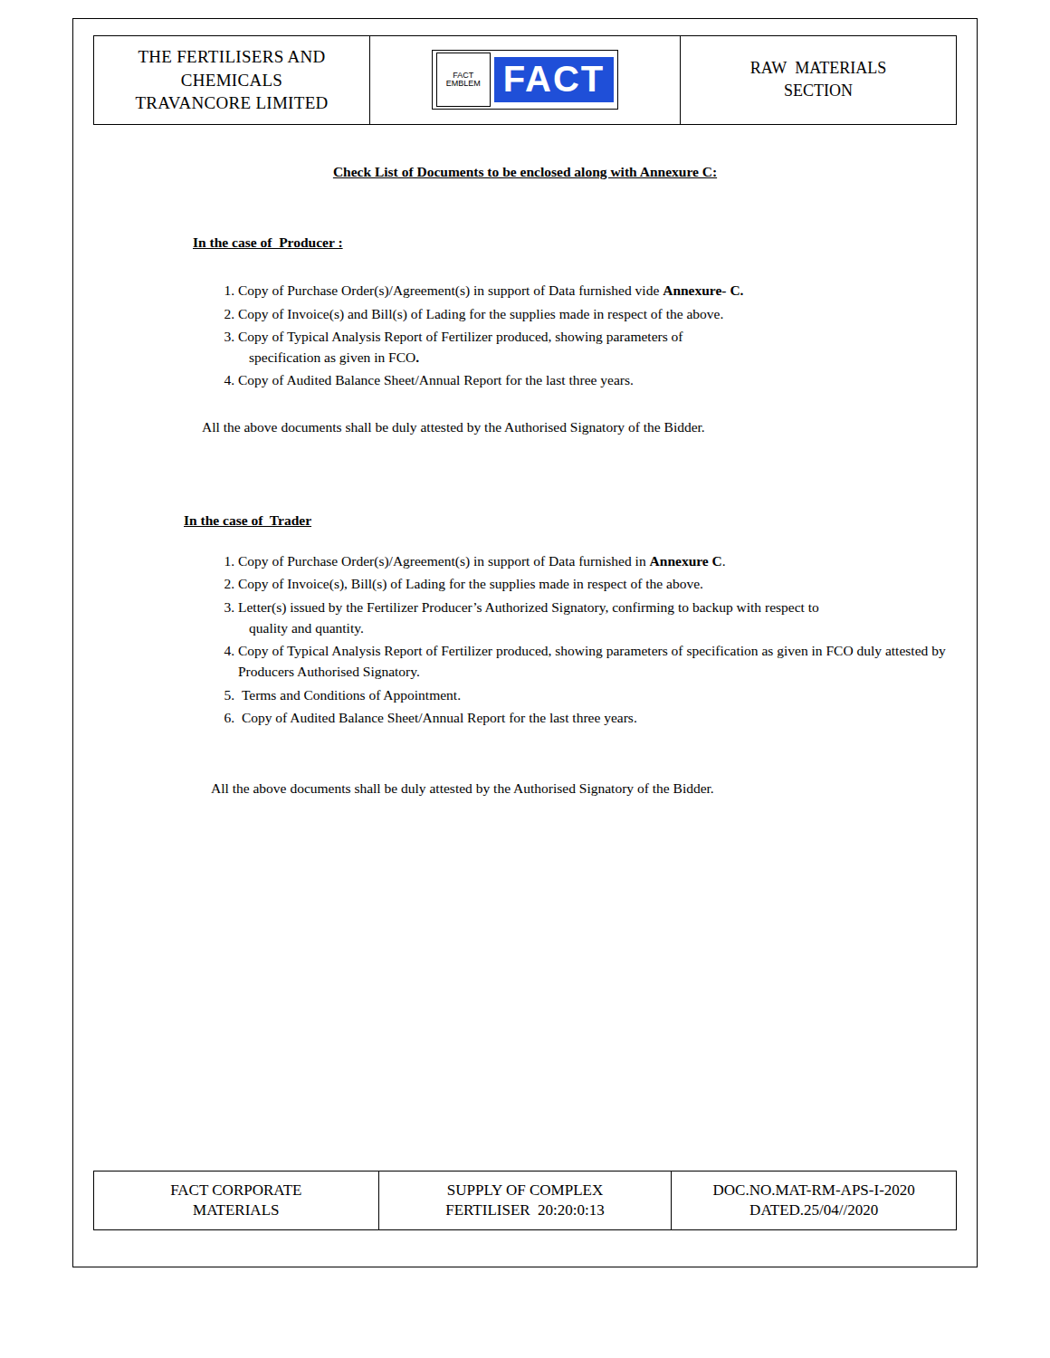| THE FERTILISERS AND CHEMICALS TRAVANCORE LIMITED | FACT EMBLEM FACT | RAW MATERIALS SECTION |
Check List of Documents to be enclosed along with Annexure C:
In the case of Producer :
1. Copy of Purchase Order(s)/Agreement(s) in support of Data furnished vide Annexure- C.
2. Copy of Invoice(s) and Bill(s) of Lading for the supplies made in respect of the above.
3. Copy of Typical Analysis Report of Fertilizer produced, showing parameters of specification as given in FCO.
4. Copy of Audited Balance Sheet/Annual Report for the last three years.
All the above documents shall be duly attested by the Authorised Signatory of the Bidder.
In the case of Trader
1. Copy of Purchase Order(s)/Agreement(s) in support of Data furnished in Annexure C.
2. Copy of Invoice(s), Bill(s) of Lading for the supplies made in respect of the above.
3. Letter(s) issued by the Fertilizer Producer’s Authorized Signatory, confirming to backup with respect to quality and quantity.
4. Copy of Typical Analysis Report of Fertilizer produced, showing parameters of specification as given in FCO duly attested by Producers Authorised Signatory.
5. Terms and Conditions of Appointment.
6. Copy of Audited Balance Sheet/Annual Report for the last three years.
All the above documents shall be duly attested by the Authorised Signatory of the Bidder.
| FACT CORPORATE MATERIALS | SUPPLY OF COMPLEX FERTILISER 20:20:0:13 | DOC.NO.MAT-RM-APS-I-2020 DATED.25/04//2020 |